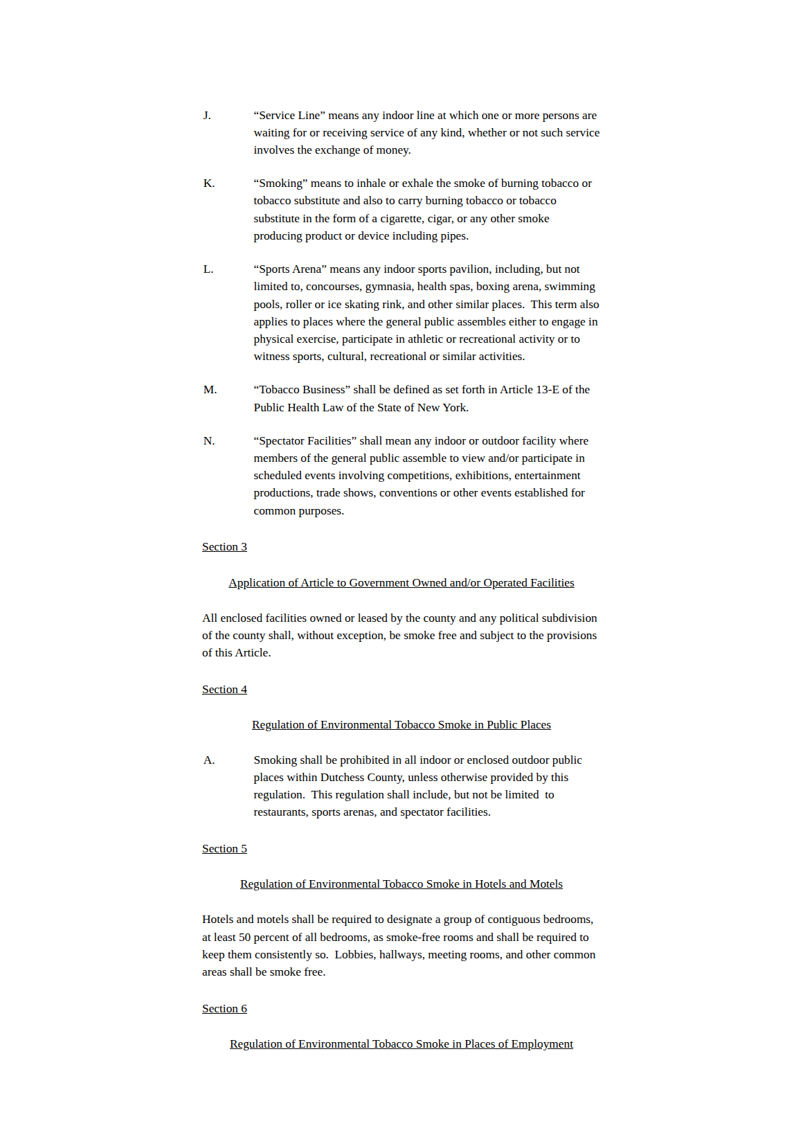J.
“Service Line” means any indoor line at which one or more persons are waiting for or receiving service of any kind, whether or not such service involves the exchange of money.
K.
“Smoking” means to inhale or exhale the smoke of burning tobacco or tobacco substitute and also to carry burning tobacco or tobacco substitute in the form of a cigarette, cigar, or any other smoke producing product or device including pipes.
L.
“Sports Arena” means any indoor sports pavilion, including, but not limited to, concourses, gymnasia, health spas, boxing arena, swimming pools, roller or ice skating rink, and other similar places. This term also applies to places where the general public assembles either to engage in physical exercise, participate in athletic or recreational activity or to witness sports, cultural, recreational or similar activities.
M.
“Tobacco Business” shall be defined as set forth in Article 13-E of the Public Health Law of the State of New York.
N.
“Spectator Facilities” shall mean any indoor or outdoor facility where members of the general public assemble to view and/or participate in scheduled events involving competitions, exhibitions, entertainment productions, trade shows, conventions or other events established for common purposes.
Section 3
Application of Article to Government Owned and/or Operated Facilities
All enclosed facilities owned or leased by the county and any political subdivision of the county shall, without exception, be smoke free and subject to the provisions of this Article.
Section 4
Regulation of Environmental Tobacco Smoke in Public Places
A.
Smoking shall be prohibited in all indoor or enclosed outdoor public places within Dutchess County, unless otherwise provided by this regulation. This regulation shall include, but not be limited to restaurants, sports arenas, and spectator facilities.
Section 5
Regulation of Environmental Tobacco Smoke in Hotels and Motels
Hotels and motels shall be required to designate a group of contiguous bedrooms, at least 50 percent of all bedrooms, as smoke-free rooms and shall be required to keep them consistently so. Lobbies, hallways, meeting rooms, and other common areas shall be smoke free.
Section 6
Regulation of Environmental Tobacco Smoke in Places of Employment